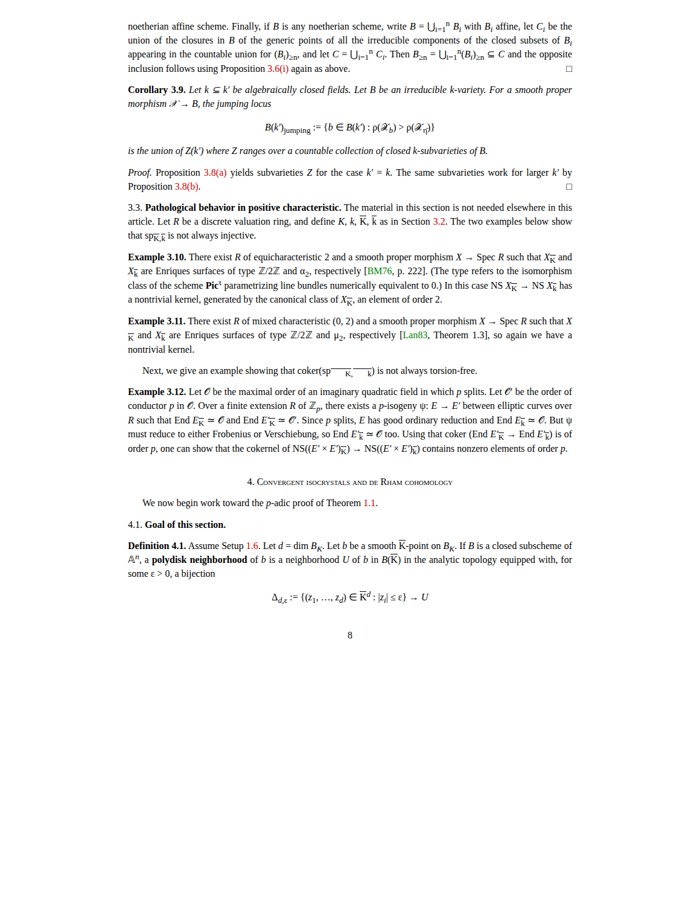noetherian affine scheme. Finally, if B is any noetherian scheme, write B = ⋃i=1n Bi with Bi affine, let Ci be the union of the closures in B of the generic points of all the irreducible components of the closed subsets of Bi appearing in the countable union for (Bi)≥n, and let C = ⋃i=1n Ci. Then B≥n = ⋃i=1n(Bi)≥n ⊆ C and the opposite inclusion follows using Proposition 3.6(i) again as above. □
Corollary 3.9. Let k ⊆ k′ be algebraically closed fields. Let B be an irreducible k-variety. For a smooth proper morphism 𝒳 → B, the jumping locus
B(k′)jumping := {b ∈ B(k′) : ρ(𝒳b) > ρ(𝒳η̄)}
is the union of Z(k′) where Z ranges over a countable collection of closed k-subvarieties of B.
Proof. Proposition 3.8(a) yields subvarieties Z for the case k′ = k. The same subvarieties work for larger k′ by Proposition 3.8(b). □
3.3. Pathological behavior in positive characteristic. The material in this section is not needed elsewhere in this article. Let R be a discrete valuation ring, and define K, k, K, k as in Section 3.2. The two examples below show that spK,k is not always injective.
Example 3.10. There exist R of equicharacteristic 2 and a smooth proper morphism X → Spec R such that XK and Xk are Enriques surfaces of type ℤ/2ℤ and α2, respectively [BM76, p. 222]. (The type refers to the isomorphism class of the scheme Picτ parametrizing line bundles numerically equivalent to 0.) In this case NS XK → NS Xk has a nontrivial kernel, generated by the canonical class of XK, an element of order 2.
Example 3.11. There exist R of mixed characteristic (0, 2) and a smooth proper morphism X → Spec R such that XK and Xk are Enriques surfaces of type ℤ/2ℤ and μ2, respectively [Lan83, Theorem 1.3], so again we have a nontrivial kernel.
Next, we give an example showing that coker(spK,k) is not always torsion-free.
Example 3.12. Let 𝒪 be the maximal order of an imaginary quadratic field in which p splits. Let 𝒪′ be the order of conductor p in 𝒪. Over a finite extension R of ℤp, there exists a p-isogeny ψ: E → E′ between elliptic curves over R such that End EK ≃ 𝒪 and End E′K ≃ 𝒪′. Since p splits, E has good ordinary reduction and End Ek ≃ 𝒪. But ψ must reduce to either Frobenius or Verschiebung, so End E′k ≃ 𝒪 too. Using that coker (End E′K → End E′k) is of order p, one can show that the cokernel of NS((E′ × E′)K) → NS((E′ × E′)k) contains nonzero elements of order p.
4. Convergent isocrystals and de Rham cohomology
We now begin work toward the p-adic proof of Theorem 1.1.
4.1. Goal of this section.
Definition 4.1. Assume Setup 1.6. Let d = dim BK. Let b be a smooth K-point on BK. If B is a closed subscheme of 𝔸n, a polydisk neighborhood of b is a neighborhood U of b in B(K) in the analytic topology equipped with, for some ε > 0, a bijection
Δd,ε := {(z1, …, zd) ∈ Kd : |zi| ≤ ε} → U
8